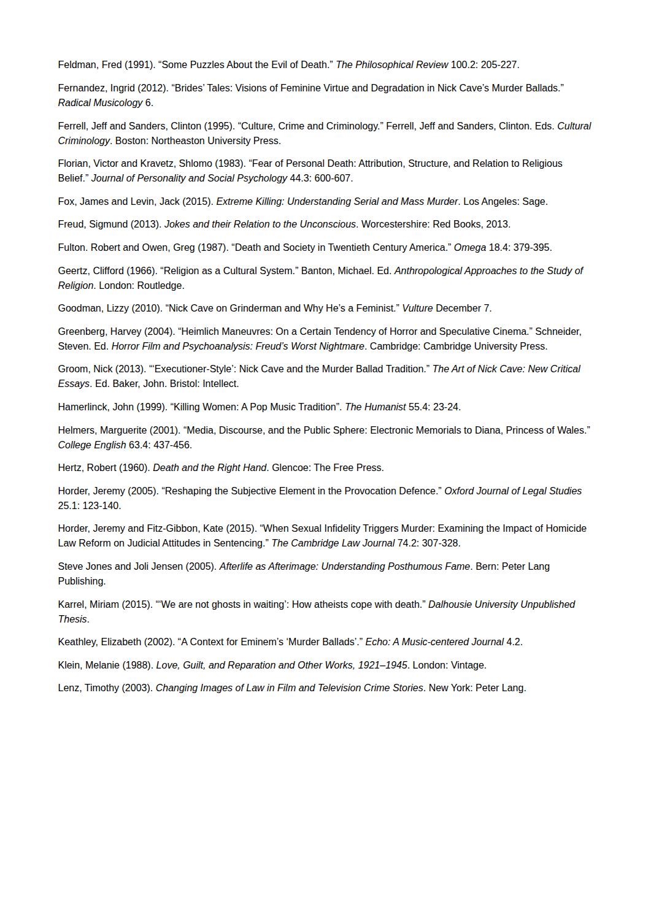Feldman, Fred (1991). “Some Puzzles About the Evil of Death.” The Philosophical Review 100.2: 205-227.
Fernandez, Ingrid (2012). “Brides’ Tales: Visions of Feminine Virtue and Degradation in Nick Cave’s Murder Ballads.” Radical Musicology 6.
Ferrell, Jeff and Sanders, Clinton (1995). “Culture, Crime and Criminology.” Ferrell, Jeff and Sanders, Clinton. Eds. Cultural Criminology. Boston: Northeaston University Press.
Florian, Victor and Kravetz, Shlomo (1983). “Fear of Personal Death: Attribution, Structure, and Relation to Religious Belief.” Journal of Personality and Social Psychology 44.3: 600-607.
Fox, James and Levin, Jack (2015). Extreme Killing: Understanding Serial and Mass Murder. Los Angeles: Sage.
Freud, Sigmund (2013). Jokes and their Relation to the Unconscious. Worcestershire: Red Books, 2013.
Fulton. Robert and Owen, Greg (1987). “Death and Society in Twentieth Century America.” Omega 18.4: 379-395.
Geertz, Clifford (1966). “Religion as a Cultural System.” Banton, Michael. Ed. Anthropological Approaches to the Study of Religion. London: Routledge.
Goodman, Lizzy (2010). “Nick Cave on Grinderman and Why He’s a Feminist.” Vulture December 7.
Greenberg, Harvey (2004). “Heimlich Maneuvres: On a Certain Tendency of Horror and Speculative Cinema.” Schneider, Steven. Ed. Horror Film and Psychoanalysis: Freud’s Worst Nightmare. Cambridge: Cambridge University Press.
Groom, Nick (2013). “‘Executioner-Style’: Nick Cave and the Murder Ballad Tradition.” The Art of Nick Cave: New Critical Essays. Ed. Baker, John. Bristol: Intellect.
Hamerlinck, John (1999). “Killing Women: A Pop Music Tradition”. The Humanist 55.4: 23-24.
Helmers, Marguerite (2001). “Media, Discourse, and the Public Sphere: Electronic Memorials to Diana, Princess of Wales.” College English 63.4: 437-456.
Hertz, Robert (1960). Death and the Right Hand. Glencoe: The Free Press.
Horder, Jeremy (2005). “Reshaping the Subjective Element in the Provocation Defence.” Oxford Journal of Legal Studies 25.1: 123-140.
Horder, Jeremy and Fitz-Gibbon, Kate (2015). “When Sexual Infidelity Triggers Murder: Examining the Impact of Homicide Law Reform on Judicial Attitudes in Sentencing.” The Cambridge Law Journal 74.2: 307-328.
Steve Jones and Joli Jensen (2005). Afterlife as Afterimage: Understanding Posthumous Fame. Bern: Peter Lang Publishing.
Karrel, Miriam (2015). “‘We are not ghosts in waiting’: How atheists cope with death.” Dalhousie University Unpublished Thesis.
Keathley, Elizabeth (2002). “A Context for Eminem’s ‘Murder Ballads’.” Echo: A Music-centered Journal 4.2.
Klein, Melanie (1988). Love, Guilt, and Reparation and Other Works, 1921–1945. London: Vintage.
Lenz, Timothy (2003). Changing Images of Law in Film and Television Crime Stories. New York: Peter Lang.